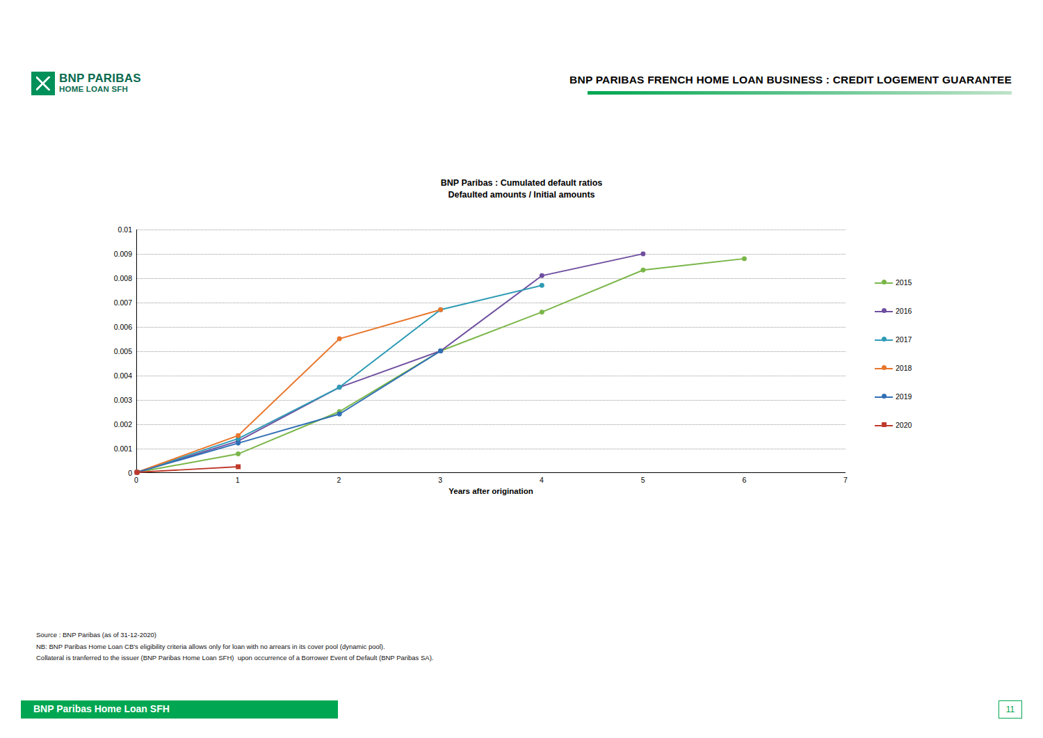BNP PARIBAS
HOME LOAN SFH
BNP PARIBAS FRENCH HOME LOAN BUSINESS : CREDIT LOGEMENT GUARANTEE
BNP Paribas : Cumulated default ratios
Defaulted amounts / Initial amounts
0.01 0.009 0.008 0.007 0.006 0.005 0.004 0.003 0.002 0.001 0
0 1 2 3 4 5 6 7
Years after origination
2015
2016
2017
2018
2019
2020
Source : BNP Paribas (as of 31-12-2020)
NB: BNP Paribas Home Loan CB's eligibility criteria allows only for loan with no arrears in its cover pool (dynamic pool).
Collateral is tranferred to the issuer (BNP Paribas Home Loan SFH) upon occurrence of a Borrower Event of Default (BNP Paribas SA).
BNP Paribas Home Loan SFH
11